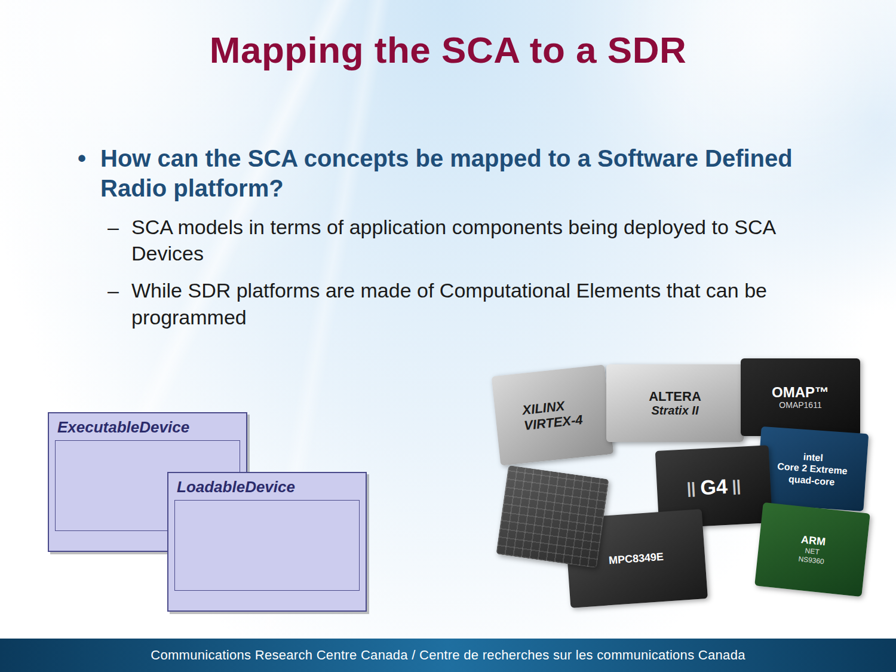Mapping the SCA to a SDR
How can the SCA concepts be mapped to a Software Defined Radio platform?
SCA models in terms of application components being deployed to SCA Devices
While SDR platforms are made of Computational Elements that can be programmed
ExecutableDevice
LoadableDevice
XILINX
VIRTEX-4
ALTERA Stratix II
OMAP™ OMAP1611
intel
Core 2 Extreme
quad-core
||G4||
ARM NET NS9360
MPC8349E
Communications Research Centre Canada / Centre de recherches sur les communications Canada